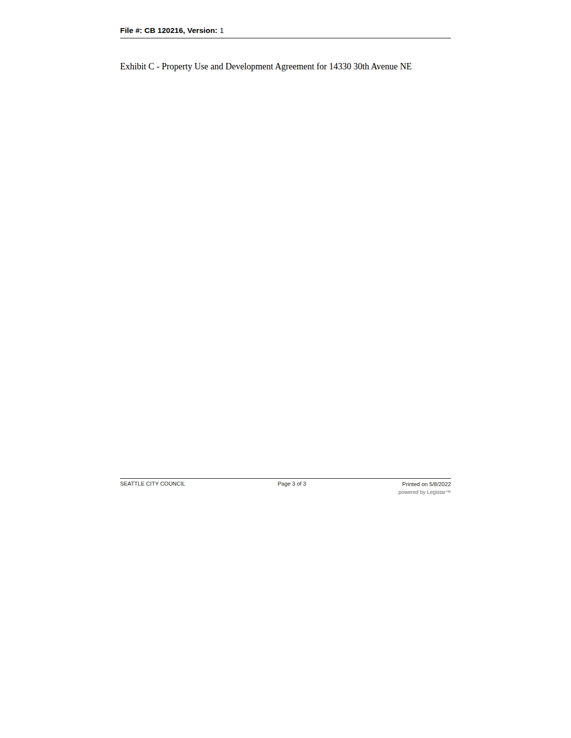File #: CB 120216, Version: 1
Exhibit C - Property Use and Development Agreement for 14330 30th Avenue NE
SEATTLE CITY COUNCIL
Page 3 of 3
Printed on 5/8/2022
powered by Legistar™